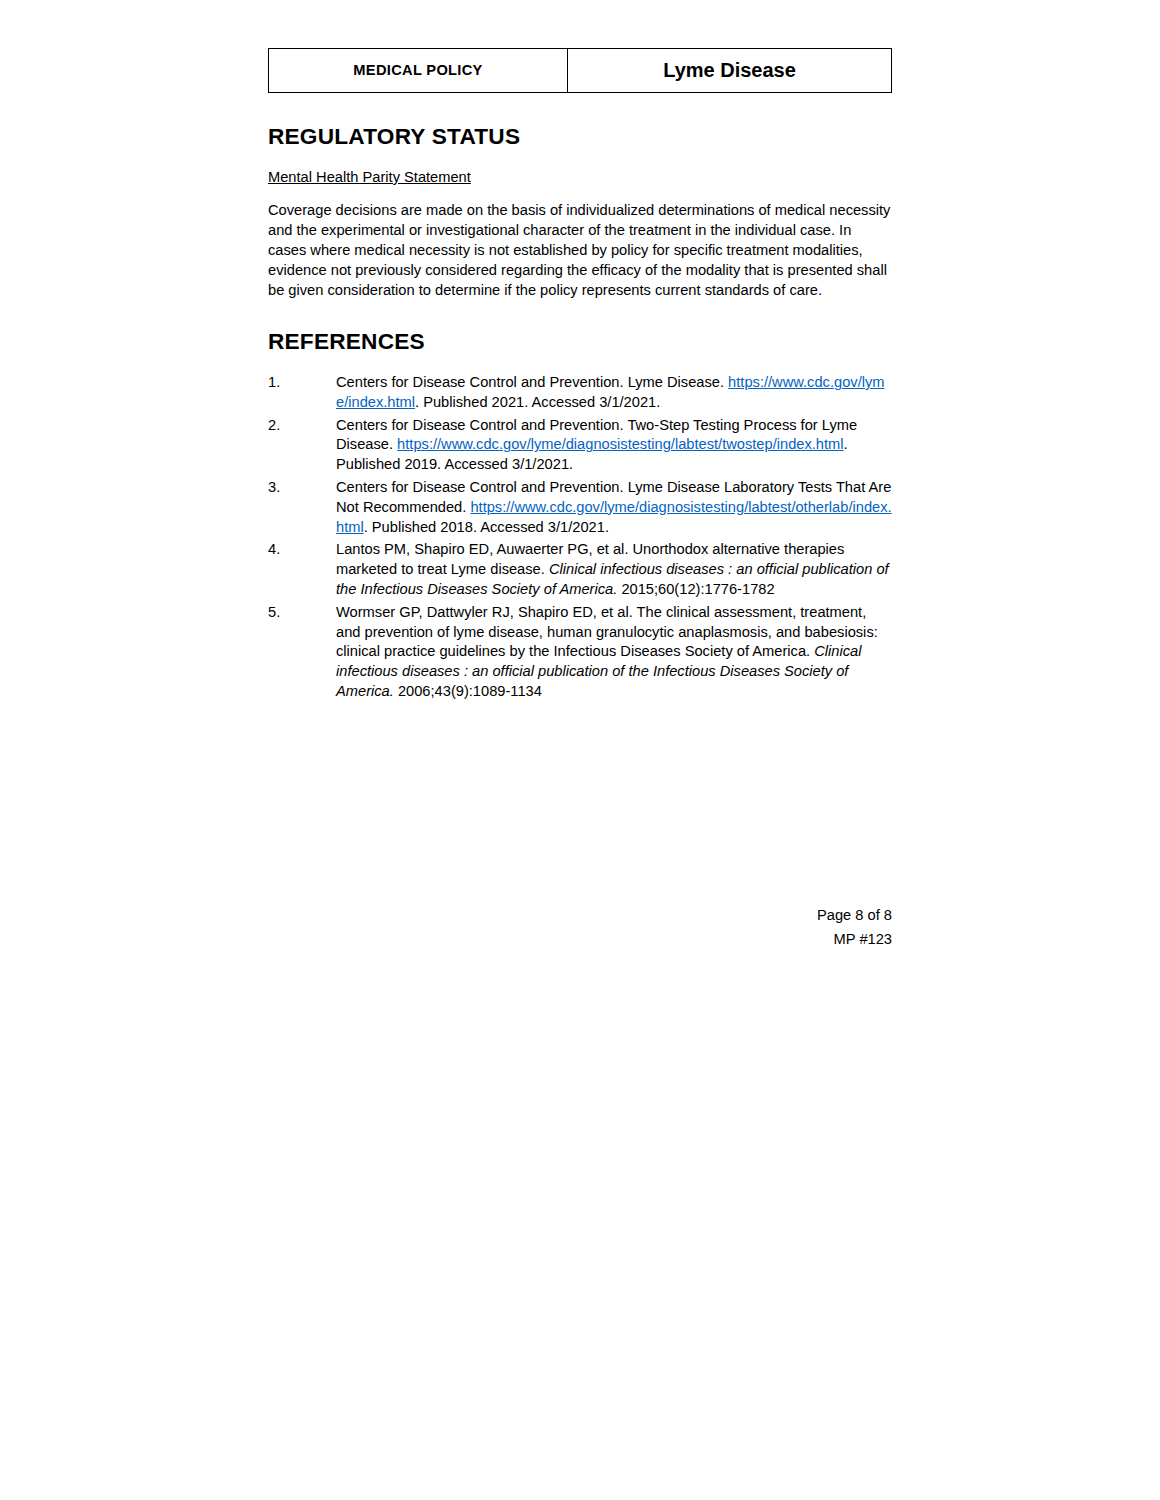| MEDICAL POLICY | Lyme Disease |
REGULATORY STATUS
Mental Health Parity Statement
Coverage decisions are made on the basis of individualized determinations of medical necessity and the experimental or investigational character of the treatment in the individual case. In cases where medical necessity is not established by policy for specific treatment modalities, evidence not previously considered regarding the efficacy of the modality that is presented shall be given consideration to determine if the policy represents current standards of care.
REFERENCES
Centers for Disease Control and Prevention. Lyme Disease. https://www.cdc.gov/lyme/index.html. Published 2021. Accessed 3/1/2021.
Centers for Disease Control and Prevention. Two-Step Testing Process for Lyme Disease. https://www.cdc.gov/lyme/diagnosistesting/labtest/twostep/index.html. Published 2019. Accessed 3/1/2021.
Centers for Disease Control and Prevention. Lyme Disease Laboratory Tests That Are Not Recommended. https://www.cdc.gov/lyme/diagnosistesting/labtest/otherlab/index.html. Published 2018. Accessed 3/1/2021.
Lantos PM, Shapiro ED, Auwaerter PG, et al. Unorthodox alternative therapies marketed to treat Lyme disease. Clinical infectious diseases : an official publication of the Infectious Diseases Society of America. 2015;60(12):1776-1782
Wormser GP, Dattwyler RJ, Shapiro ED, et al. The clinical assessment, treatment, and prevention of lyme disease, human granulocytic anaplasmosis, and babesiosis: clinical practice guidelines by the Infectious Diseases Society of America. Clinical infectious diseases : an official publication of the Infectious Diseases Society of America. 2006;43(9):1089-1134
Page 8 of 8
MP #123